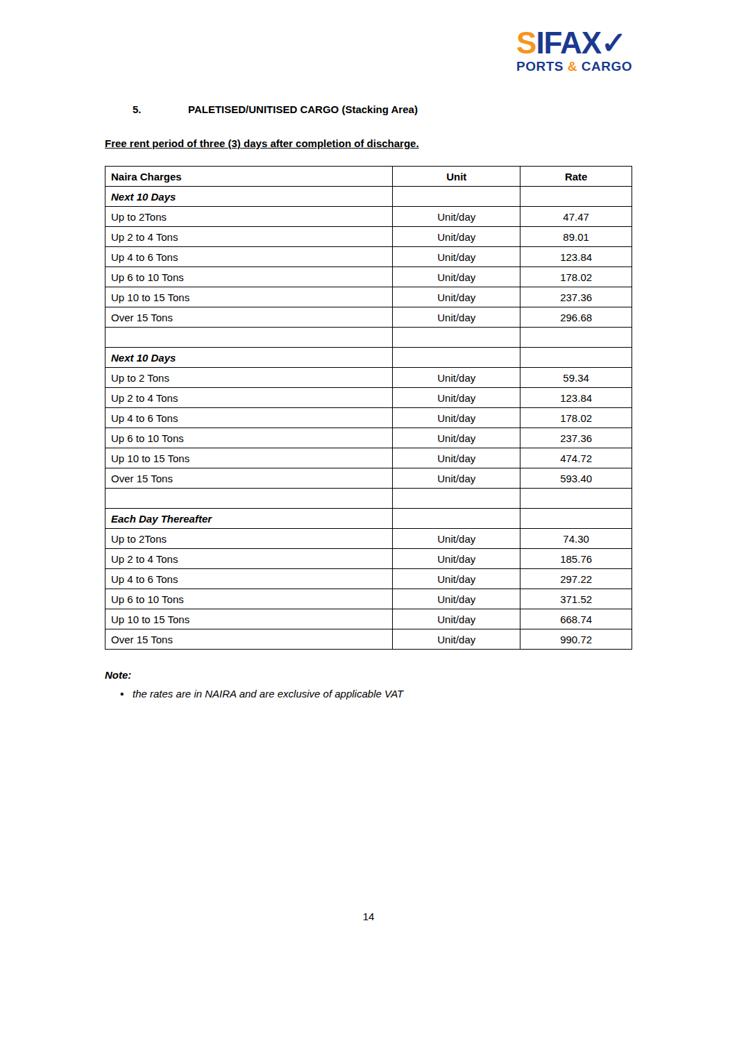SIFAX✓
PORTS & CARGO
5. PALETISED/UNITISED CARGO (Stacking Area)
Free rent period of three (3) days after completion of discharge.
| Naira Charges | Unit | Rate |
| --- | --- | --- |
| Next 10 Days | | |
| Up to 2Tons | Unit/day | 47.47 |
| Up 2 to 4 Tons | Unit/day | 89.01 |
| Up 4 to 6 Tons | Unit/day | 123.84 |
| Up 6 to 10 Tons | Unit/day | 178.02 |
| Up 10 to 15 Tons | Unit/day | 237.36 |
| Over 15 Tons | Unit/day | 296.68 |
| Next 10 Days | | |
| Up to 2 Tons | Unit/day | 59.34 |
| Up 2 to 4 Tons | Unit/day | 123.84 |
| Up 4 to 6 Tons | Unit/day | 178.02 |
| Up 6 to 10 Tons | Unit/day | 237.36 |
| Up 10 to 15 Tons | Unit/day | 474.72 |
| Over 15 Tons | Unit/day | 593.40 |
| Each Day Thereafter | | |
| Up to 2Tons | Unit/day | 74.30 |
| Up 2 to 4 Tons | Unit/day | 185.76 |
| Up 4 to 6 Tons | Unit/day | 297.22 |
| Up 6 to 10 Tons | Unit/day | 371.52 |
| Up 10 to 15 Tons | Unit/day | 668.74 |
| Over 15 Tons | Unit/day | 990.72 |
Note:
the rates are in NAIRA and are exclusive of applicable VAT
14